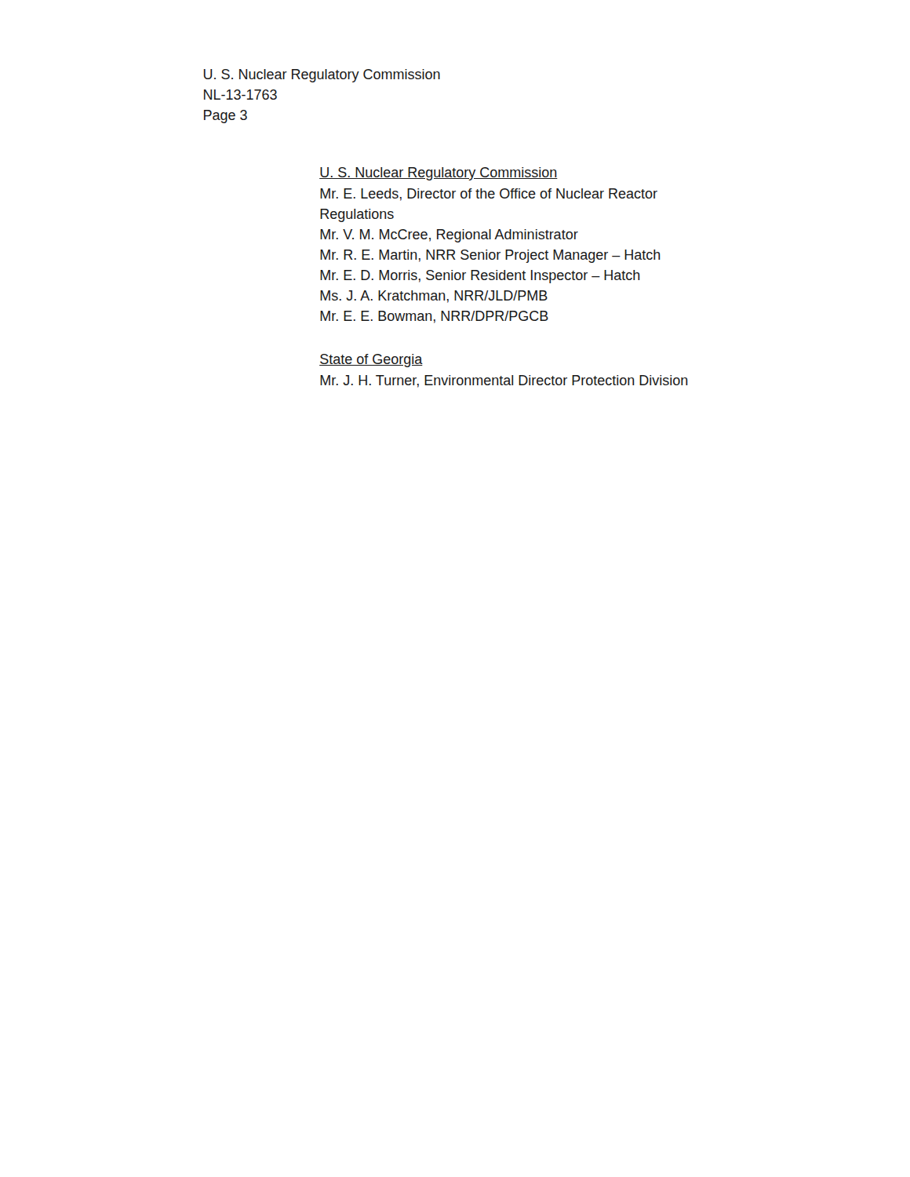U. S. Nuclear Regulatory Commission
NL-13-1763
Page 3
U. S. Nuclear Regulatory Commission
Mr. E. Leeds, Director of the Office of Nuclear Reactor Regulations
Mr. V. M. McCree, Regional Administrator
Mr. R. E. Martin, NRR Senior Project Manager – Hatch
Mr. E. D. Morris, Senior Resident Inspector – Hatch
Ms. J. A. Kratchman, NRR/JLD/PMB
Mr. E. E. Bowman, NRR/DPR/PGCB
State of Georgia
Mr. J. H. Turner, Environmental Director Protection Division